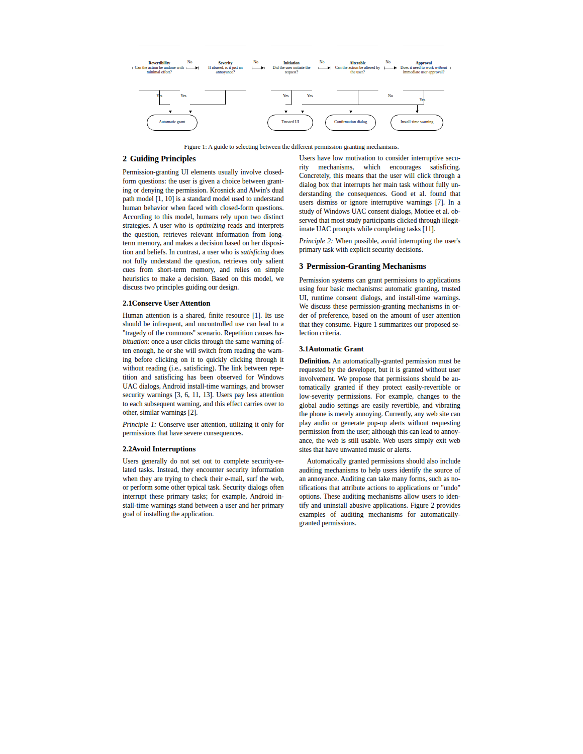Revertibility
Can the action be undone with minimal effort?
Severity
If abused, is it just an annoyance?
Initiation
Did the user initiate the request?
Alterable
Can the action be altered by the user?
Approval
Does it need to work without immediate user approval?
No
No
No
No
Automatic grant
Trusted UI
Confirmation dialog
Install-time warning
Yes
Yes
Yes
Yes
No
Yes
Figure 1: A guide to selecting between the different permission-granting mechanisms.
2 Guiding Principles
Permission-granting UI elements usually involve closed-form questions: the user is given a choice between granting or denying the permission. Krosnick and Alwin's dual path model [1, 10] is a standard model used to understand human behavior when faced with closed-form questions. According to this model, humans rely upon two distinct strategies. A user who is optimizing reads and interprets the question, retrieves relevant information from long-term memory, and makes a decision based on her disposition and beliefs. In contrast, a user who is satisficing does not fully understand the question, retrieves only salient cues from short-term memory, and relies on simple heuristics to make a decision. Based on this model, we discuss two principles guiding our design.
2.1 Conserve User Attention
Human attention is a shared, finite resource [1]. Its use should be infrequent, and uncontrolled use can lead to a "tragedy of the commons" scenario. Repetition causes habituation: once a user clicks through the same warning often enough, he or she will switch from reading the warning before clicking on it to quickly clicking through it without reading (i.e., satisficing). The link between repetition and satisficing has been observed for Windows UAC dialogs, Android install-time warnings, and browser security warnings [3, 6, 11, 13]. Users pay less attention to each subsequent warning, and this effect carries over to other, similar warnings [2].
Principle 1: Conserve user attention, utilizing it only for permissions that have severe consequences.
2.2 Avoid Interruptions
Users generally do not set out to complete security-related tasks. Instead, they encounter security information when they are trying to check their e-mail, surf the web, or perform some other typical task. Security dialogs often interrupt these primary tasks; for example, Android install-time warnings stand between a user and her primary goal of installing the application.
Users have low motivation to consider interruptive security mechanisms, which encourages satisficing. Concretely, this means that the user will click through a dialog box that interrupts her main task without fully understanding the consequences. Good et al. found that users dismiss or ignore interruptive warnings [7]. In a study of Windows UAC consent dialogs, Motiee et al. observed that most study participants clicked through illegitimate UAC prompts while completing tasks [11].
Principle 2: When possible, avoid interrupting the user's primary task with explicit security decisions.
3 Permission-Granting Mechanisms
Permission systems can grant permissions to applications using four basic mechanisms: automatic granting, trusted UI, runtime consent dialogs, and install-time warnings. We discuss these permission-granting mechanisms in order of preference, based on the amount of user attention that they consume. Figure 1 summarizes our proposed selection criteria.
3.1 Automatic Grant
Definition. An automatically-granted permission must be requested by the developer, but it is granted without user involvement. We propose that permissions should be automatically granted if they protect easily-revertible or low-severity permissions. For example, changes to the global audio settings are easily revertible, and vibrating the phone is merely annoying. Currently, any web site can play audio or generate pop-up alerts without requesting permission from the user; although this can lead to annoyance, the web is still usable. Web users simply exit web sites that have unwanted music or alerts.
Automatically granted permissions should also include auditing mechanisms to help users identify the source of an annoyance. Auditing can take many forms, such as notifications that attribute actions to applications or "undo" options. These auditing mechanisms allow users to identify and uninstall abusive applications. Figure 2 provides examples of auditing mechanisms for automatically-granted permissions.